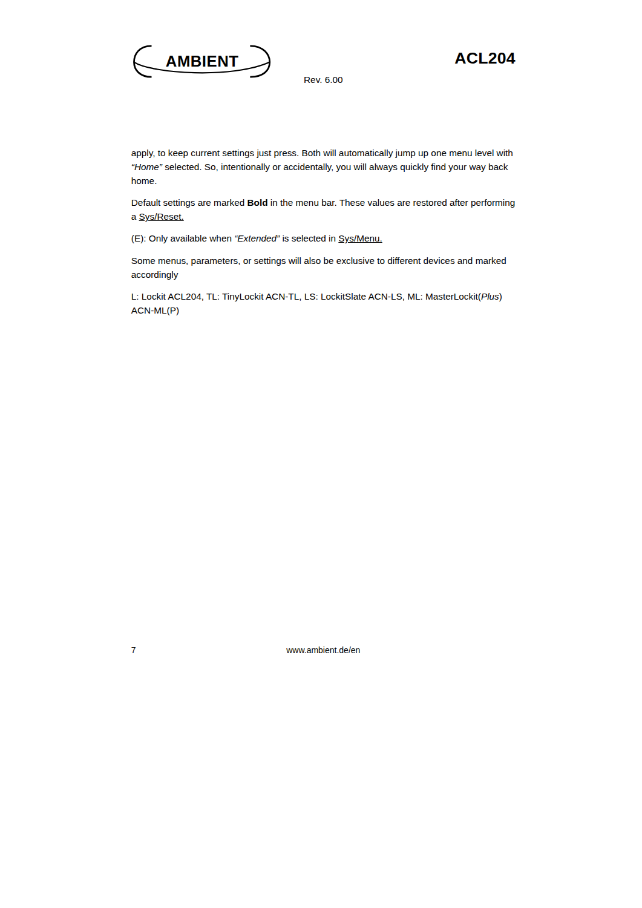AMBIENT
ACL204
Rev. 6.00
apply, to keep current settings just press. Both will automatically jump up one menu level with “Home” selected. So, intentionally or accidentally, you will always quickly find your way back home.
Default settings are marked Bold in the menu bar. These values are restored after performing a Sys/Reset.
(E): Only available when “Extended” is selected in Sys/Menu.
Some menus, parameters, or settings will also be exclusive to different devices and marked accordingly
L: Lockit ACL204, TL: TinyLockit ACN-TL, LS: LockitSlate ACN-LS, ML: MasterLockit(Plus) ACN-ML(P)
7
www.ambient.de/en